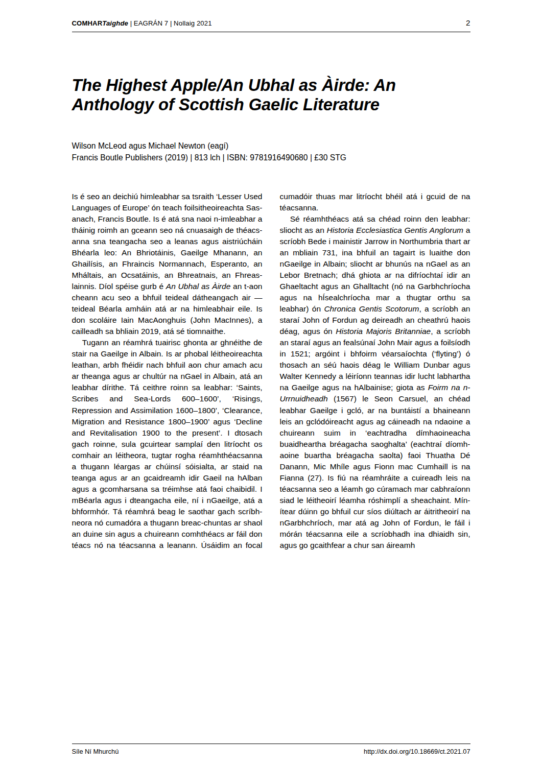COMHAR Taighde|EAGRÁN 7|Nollaig 2021
2
The Highest Apple/An Ubhal as Àirde: An Anthology of Scottish Gaelic Literature
Wilson McLeod agus Michael Newton (eagí) Francis Boutle Publishers (2019) | 813 lch | ISBN: 9781916490680 | £30 STG
Is é seo an deichiú himleabhar sa tsraith ‘Lesser Used Languages of Europe’ ón teach foilsitheoireachta Sasanach, Francis Boutle. Is é atá sna naoi n-imleabhar a tháinig roimh an gceann seo ná cnuasaigh de théacsanna sna teangacha seo a leanas agus aistriúcháin Bhéarla leo: An Bhriotáinis, Gaeilge Mhanann, an Ghailísis, an Fhraincis Normannach, Esperanto, an Mháltais, an Ocsatáinis, an Bhreatnais, an Fhreaslainnis. Díol spéise gurb é An Ubhal as Àirde an t-aon cheann acu seo a bhfuil teideal dátheangach air — teideal Béarla amháin atá ar na himleabhair eile. Is don scoláire Iain MacAonghuis (John MacInnes), a cailleadh sa bhliain 2019, atá sé tiomnaithe.
Tugann an réamhrá tuairisc ghonta ar ghnéithe de stair na Gaeilge in Albain. Is ar phobal léitheoireachta leathan, arbh fhéidir nach bhfuil aon chur amach acu ar theanga agus ar chultúr na nGael in Albain, atá an leabhar dírithe. Tá ceithre roinn sa leabhar: ‘Saints, Scribes and Sea-Lords 600–1600’, ‘Risings, Repression and Assimilation 1600–1800’, ‘Clearance, Migration and Resistance 1800–1900’ agus ‘Decline and Revitalisation 1900 to the present’. I dtosach gach roinne, sula gcuirtear samplaí den litríocht os comhair an léitheora, tugtar rogha réamhthéacsanna a thugann léargas ar chúinsí sóisialta, ar staid na teanga agus ar an gcaidreamh idir Gaeil na hAlban agus a gcomharsana sa tréimhse atá faoi chaibidil. I mBéarla agus i dteangacha eile, ní i nGaeilge, atá a bhformhór. Tá réamhrá beag le saothar gach scríbhneora nó cumadóra a thugann breac-chuntas ar shaol an duine sin agus a chuireann comhthéacs ar fáil don téacs nó na téacsanna a leanann. Úsáidim an focal cumadóir thuas mar litríocht bhéil atá i gcuid de na téacsanna.
Sé réamhthéacs atá sa chéad roinn den leabhar: sliocht as an Historia Ecclesiastica Gentis Anglorum a scríobh Bede i mainistir Jarrow in Northumbria thart ar an mbliain 731, ina bhfuil an tagairt is luaithe don nGaeilge in Albain; sliocht ar bhunús na nGael as an Lebor Bretnach; dhá ghiota ar na difríochtaí idir an Ghaeltacht agus an Ghalltacht (nó na Garbhchríocha agus na hÍsealchríocha mar a thugtar orthu sa leabhar) ón Chronica Gentis Scotorum, a scríobh an staraí John of Fordun ag deireadh an cheathrú haois déag, agus ón Historia Majoris Britanniae, a scríobh an staraí agus an fealsúnaí John Mair agus a foilsíodh in 1521; argóint i bhfoirm véarsaíochta (‘flyting’) ó thosach an séú haois déag le William Dunbar agus Walter Kennedy a léiríonn teannas idir lucht labhartha na Gaeilge agus na hAlbainise; giota as Foirm na n-Urrnuidheadh (1567) le Seon Carsuel, an chéad leabhar Gaeilge i gcló, ar na buntáistí a bhaineann leis an gclódóireacht agus ag cáineadh na ndaoine a chuireann suim in ‘eachtradha dímhaoineacha buaidheartha bréagacha saoghalta’ (eachtraí díomhaoine buartha bréagacha saolta) faoi Thuatha Dé Danann, Mic Mhíle agus Fionn mac Cumhaill is na Fianna (27). Is fiú na réamhráite a cuireadh leis na téacsanna seo a léamh go cúramach mar cabhraíonn siad le léitheoirí léamha róshimplí a sheachaint. Mínítear dúinn go bhfuil cur síos diúltach ar áitritheoirí na nGarbhchríoch, mar atá ag John of Fordun, le fáil i mórán téacsanna eile a scríobhadh ina dhiaidh sin, agus go gcaithfear a chur san áireamh
Síle Ní Mhurchú
http://dx.doi.org/10.18669/ct.2021.07